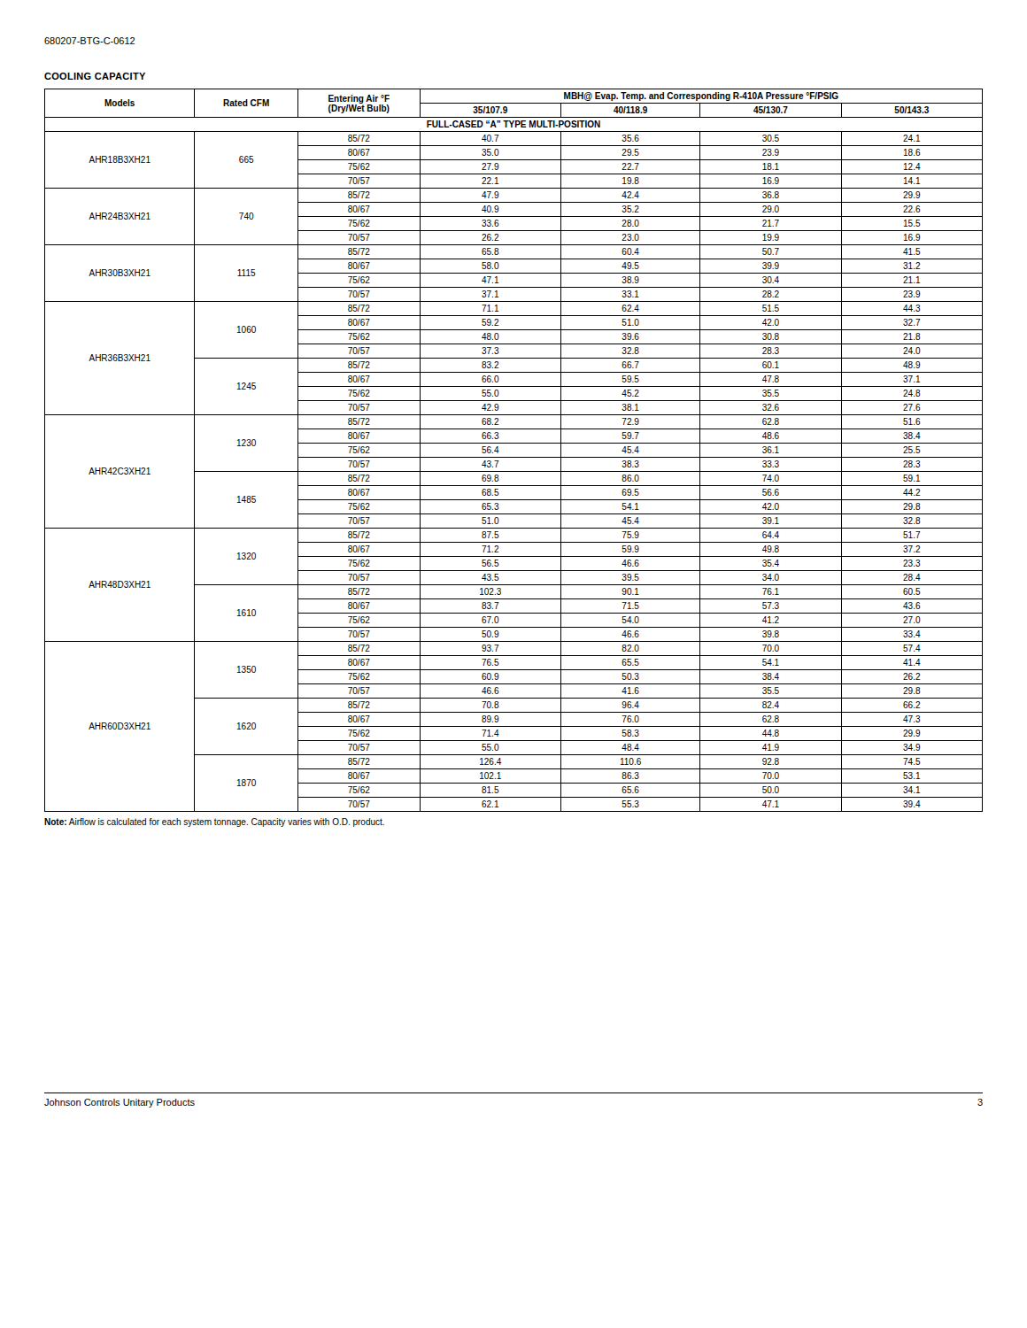680207-BTG-C-0612
COOLING CAPACITY
| Models | Rated CFM | Entering Air °F (Dry/Wet Bulb) | MBH@ Evap. Temp. and Corresponding R-410A Pressure °F/PSIG |
| --- | --- | --- | --- |
| 35/107.9 | 40/118.9 | 45/130.7 | 50/143.3 |
| FULL-CASED “A” TYPE MULTI-POSITION |
| AHR18B3XH21 | 665 | 85/72 | 40.7 | 35.6 | 30.5 | 24.1 |
| 80/67 | 35.0 | 29.5 | 23.9 | 18.6 |
| 75/62 | 27.9 | 22.7 | 18.1 | 12.4 |
| 70/57 | 22.1 | 19.8 | 16.9 | 14.1 |
| AHR24B3XH21 | 740 | 85/72 | 47.9 | 42.4 | 36.8 | 29.9 |
| 80/67 | 40.9 | 35.2 | 29.0 | 22.6 |
| 75/62 | 33.6 | 28.0 | 21.7 | 15.5 |
| 70/57 | 26.2 | 23.0 | 19.9 | 16.9 |
| AHR30B3XH21 | 1115 | 85/72 | 65.8 | 60.4 | 50.7 | 41.5 |
| 80/67 | 58.0 | 49.5 | 39.9 | 31.2 |
| 75/62 | 47.1 | 38.9 | 30.4 | 21.1 |
| 70/57 | 37.1 | 33.1 | 28.2 | 23.9 |
| AHR36B3XH21 | 1060 | 85/72 | 71.1 | 62.4 | 51.5 | 44.3 |
| 80/67 | 59.2 | 51.0 | 42.0 | 32.7 |
| 75/62 | 48.0 | 39.6 | 30.8 | 21.8 |
| 70/57 | 37.3 | 32.8 | 28.3 | 24.0 |
| 1245 | 85/72 | 83.2 | 66.7 | 60.1 | 48.9 |
| 80/67 | 66.0 | 59.5 | 47.8 | 37.1 |
| 75/62 | 55.0 | 45.2 | 35.5 | 24.8 |
| 70/57 | 42.9 | 38.1 | 32.6 | 27.6 |
| AHR42C3XH21 | 1230 | 85/72 | 68.2 | 72.9 | 62.8 | 51.6 |
| 80/67 | 66.3 | 59.7 | 48.6 | 38.4 |
| 75/62 | 56.4 | 45.4 | 36.1 | 25.5 |
| 70/57 | 43.7 | 38.3 | 33.3 | 28.3 |
| 1485 | 85/72 | 69.8 | 86.0 | 74.0 | 59.1 |
| 80/67 | 68.5 | 69.5 | 56.6 | 44.2 |
| 75/62 | 65.3 | 54.1 | 42.0 | 29.8 |
| 70/57 | 51.0 | 45.4 | 39.1 | 32.8 |
| AHR48D3XH21 | 1320 | 85/72 | 87.5 | 75.9 | 64.4 | 51.7 |
| 80/67 | 71.2 | 59.9 | 49.8 | 37.2 |
| 75/62 | 56.5 | 46.6 | 35.4 | 23.3 |
| 70/57 | 43.5 | 39.5 | 34.0 | 28.4 |
| 1610 | 85/72 | 102.3 | 90.1 | 76.1 | 60.5 |
| 80/67 | 83.7 | 71.5 | 57.3 | 43.6 |
| 75/62 | 67.0 | 54.0 | 41.2 | 27.0 |
| 70/57 | 50.9 | 46.6 | 39.8 | 33.4 |
| AHR60D3XH21 | 1350 | 85/72 | 93.7 | 82.0 | 70.0 | 57.4 |
| 80/67 | 76.5 | 65.5 | 54.1 | 41.4 |
| 75/62 | 60.9 | 50.3 | 38.4 | 26.2 |
| 70/57 | 46.6 | 41.6 | 35.5 | 29.8 |
| 1620 | 85/72 | 70.8 | 96.4 | 82.4 | 66.2 |
| 80/67 | 89.9 | 76.0 | 62.8 | 47.3 |
| 75/62 | 71.4 | 58.3 | 44.8 | 29.9 |
| 70/57 | 55.0 | 48.4 | 41.9 | 34.9 |
| 1870 | 85/72 | 126.4 | 110.6 | 92.8 | 74.5 |
| 80/67 | 102.1 | 86.3 | 70.0 | 53.1 |
| 75/62 | 81.5 | 65.6 | 50.0 | 34.1 |
| 70/57 | 62.1 | 55.3 | 47.1 | 39.4 |
Note: Airflow is calculated for each system tonnage. Capacity varies with O.D. product.
Johnson Controls Unitary Products 3